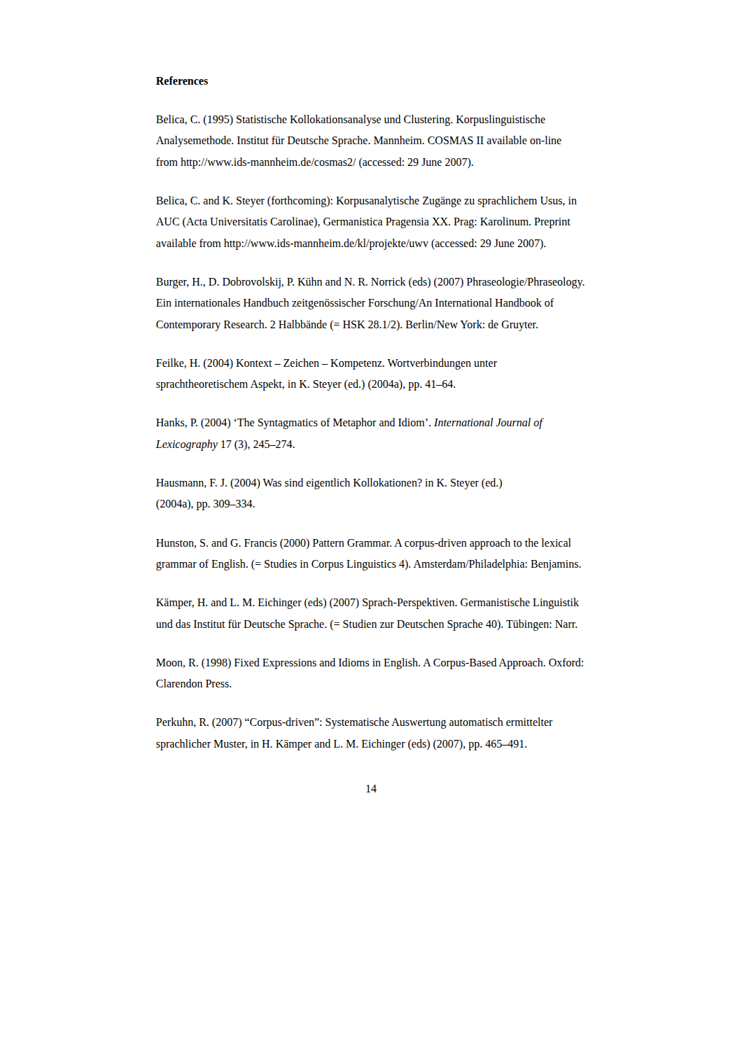References
Belica, C. (1995) Statistische Kollokationsanalyse und Clustering. Korpuslinguistische Analysemethode. Institut für Deutsche Sprache. Mannheim. COSMAS II available on-line from http://www.ids-mannheim.de/cosmas2/ (accessed: 29 June 2007).
Belica, C. and K. Steyer (forthcoming): Korpusanalytische Zugänge zu sprachlichem Usus, in AUC (Acta Universitatis Carolinae), Germanistica Pragensia XX. Prag: Karolinum. Preprint available from http://www.ids-mannheim.de/kl/projekte/uwv (accessed: 29 June 2007).
Burger, H., D. Dobrovolskij, P. Kühn and N. R. Norrick (eds) (2007) Phraseologie/Phraseology. Ein internationales Handbuch zeitgenössischer Forschung/An International Handbook of Contemporary Research. 2 Halbbände (= HSK 28.1/2). Berlin/New York: de Gruyter.
Feilke, H. (2004) Kontext – Zeichen – Kompetenz. Wortverbindungen unter sprachtheoretischem Aspekt, in K. Steyer (ed.) (2004a), pp. 41–64.
Hanks, P. (2004) ‘The Syntagmatics of Metaphor and Idiom’. International Journal of Lexicography 17 (3), 245–274.
Hausmann, F. J. (2004) Was sind eigentlich Kollokationen? in K. Steyer (ed.)
(2004a), pp. 309–334.
Hunston, S. and G. Francis (2000) Pattern Grammar. A corpus-driven approach to the lexical grammar of English. (= Studies in Corpus Linguistics 4). Amsterdam/Philadelphia: Benjamins.
Kämper, H. and L. M. Eichinger (eds) (2007) Sprach-Perspektiven. Germanistische Linguistik und das Institut für Deutsche Sprache. (= Studien zur Deutschen Sprache 40). Tübingen: Narr.
Moon, R. (1998) Fixed Expressions and Idioms in English. A Corpus-Based Approach. Oxford: Clarendon Press.
Perkuhn, R. (2007) “Corpus-driven”: Systematische Auswertung automatisch ermittelter sprachlicher Muster, in H. Kämper and L. M. Eichinger (eds) (2007), pp. 465–491.
14